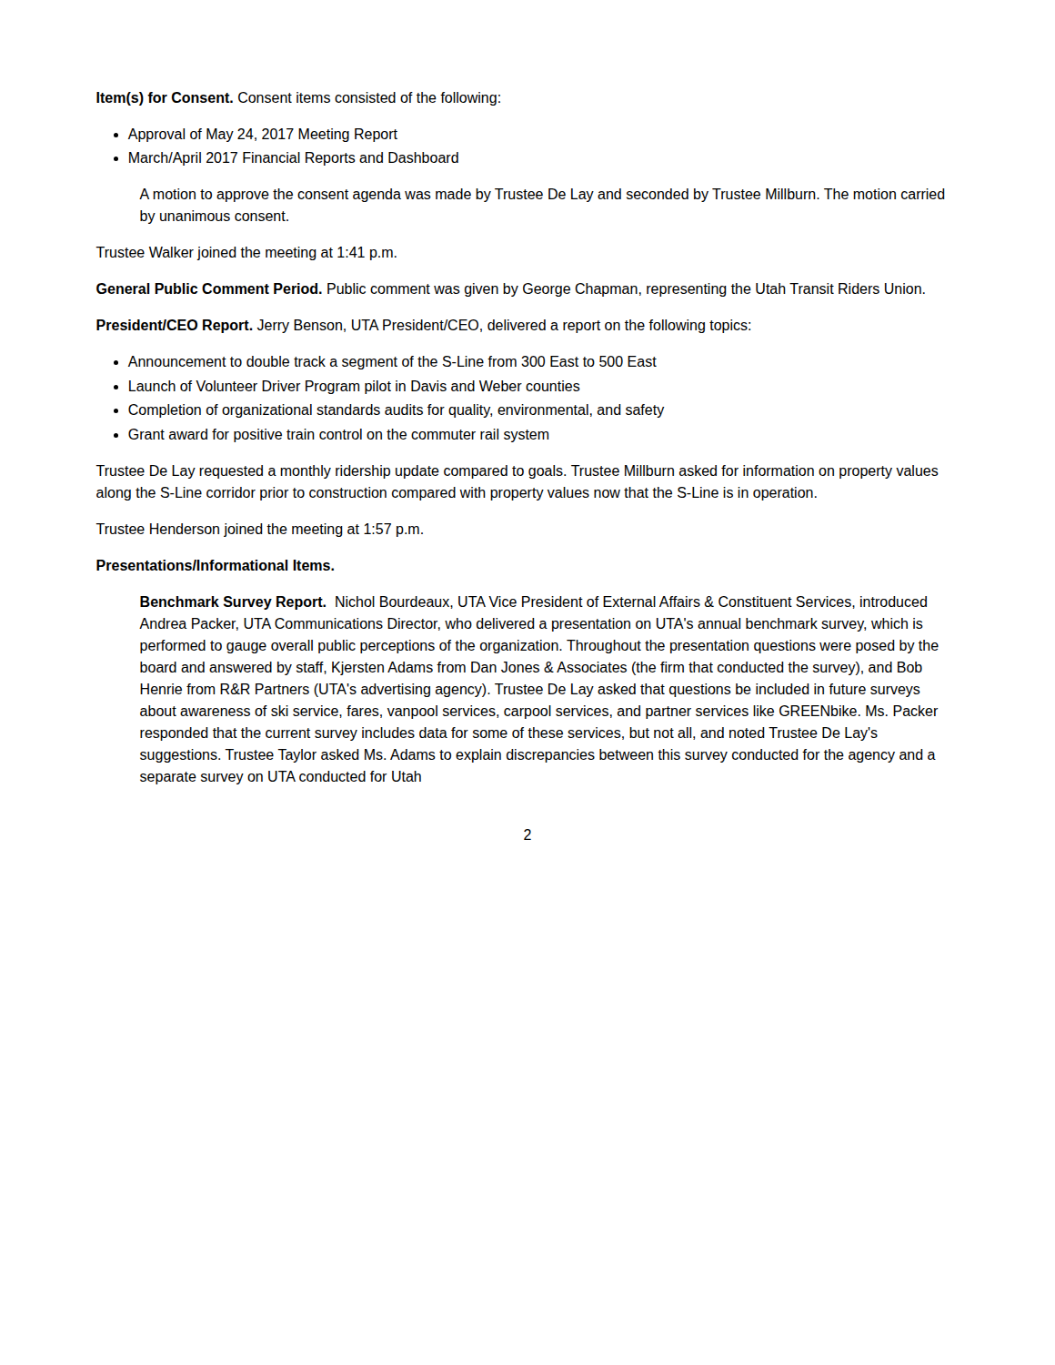Item(s) for Consent. Consent items consisted of the following:
Approval of May 24, 2017 Meeting Report
March/April 2017 Financial Reports and Dashboard
A motion to approve the consent agenda was made by Trustee De Lay and seconded by Trustee Millburn. The motion carried by unanimous consent.
Trustee Walker joined the meeting at 1:41 p.m.
General Public Comment Period. Public comment was given by George Chapman, representing the Utah Transit Riders Union.
President/CEO Report. Jerry Benson, UTA President/CEO, delivered a report on the following topics:
Announcement to double track a segment of the S-Line from 300 East to 500 East
Launch of Volunteer Driver Program pilot in Davis and Weber counties
Completion of organizational standards audits for quality, environmental, and safety
Grant award for positive train control on the commuter rail system
Trustee De Lay requested a monthly ridership update compared to goals. Trustee Millburn asked for information on property values along the S-Line corridor prior to construction compared with property values now that the S-Line is in operation.
Trustee Henderson joined the meeting at 1:57 p.m.
Presentations/Informational Items.
Benchmark Survey Report. Nichol Bourdeaux, UTA Vice President of External Affairs & Constituent Services, introduced Andrea Packer, UTA Communications Director, who delivered a presentation on UTA's annual benchmark survey, which is performed to gauge overall public perceptions of the organization. Throughout the presentation questions were posed by the board and answered by staff, Kjersten Adams from Dan Jones & Associates (the firm that conducted the survey), and Bob Henrie from R&R Partners (UTA's advertising agency). Trustee De Lay asked that questions be included in future surveys about awareness of ski service, fares, vanpool services, carpool services, and partner services like GREENbike. Ms. Packer responded that the current survey includes data for some of these services, but not all, and noted Trustee De Lay's suggestions. Trustee Taylor asked Ms. Adams to explain discrepancies between this survey conducted for the agency and a separate survey on UTA conducted for Utah
2